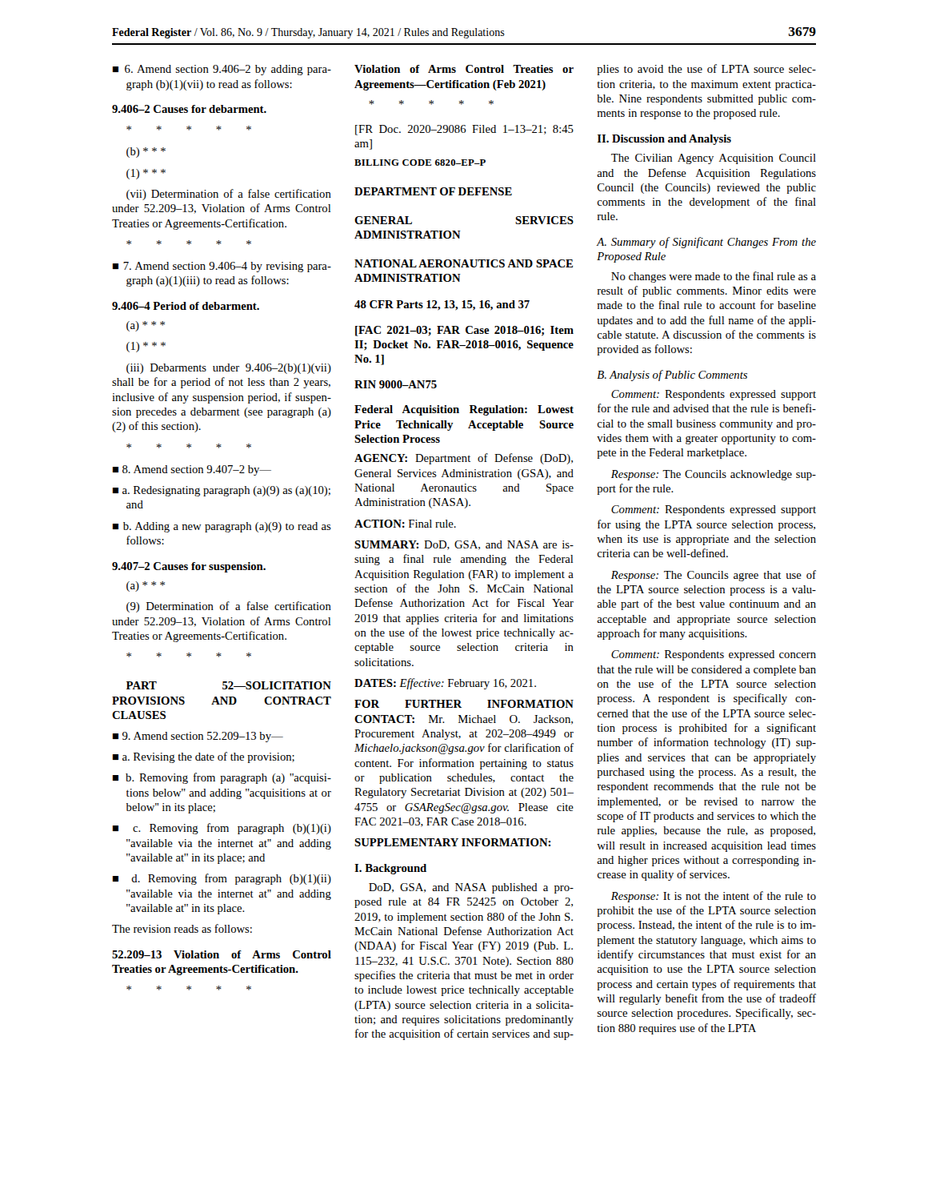Federal Register / Vol. 86, No. 9 / Thursday, January 14, 2021 / Rules and Regulations
3679
6. Amend section 9.406–2 by adding paragraph (b)(1)(vii) to read as follows:
9.406–2 Causes for debarment.
* * * * *
(b) * * *
(1) * * *
(vii) Determination of a false certification under 52.209–13, Violation of Arms Control Treaties or Agreements-Certification.
* * * * *
7. Amend section 9.406–4 by revising paragraph (a)(1)(iii) to read as follows:
9.406–4 Period of debarment.
(a) * * *
(1) * * *
(iii) Debarments under 9.406–2(b)(1)(vii) shall be for a period of not less than 2 years, inclusive of any suspension period, if suspension precedes a debarment (see paragraph (a)(2) of this section).
* * * * *
8. Amend section 9.407–2 by—
a. Redesignating paragraph (a)(9) as (a)(10); and
b. Adding a new paragraph (a)(9) to read as follows:
9.407–2 Causes for suspension.
(a) * * *
(9) Determination of a false certification under 52.209–13, Violation of Arms Control Treaties or Agreements-Certification.
* * * * *
PART 52—SOLICITATION PROVISIONS AND CONTRACT CLAUSES
9. Amend section 52.209–13 by—
a. Revising the date of the provision;
b. Removing from paragraph (a) ''acquisitions below'' and adding ''acquisitions at or below'' in its place;
c. Removing from paragraph (b)(1)(i) ''available via the internet at'' and adding ''available at'' in its place; and
d. Removing from paragraph (b)(1)(ii) ''available via the internet at'' and adding ''available at'' in its place.
The revision reads as follows:
52.209–13 Violation of Arms Control Treaties or Agreements-Certification.
* * * * *
Violation of Arms Control Treaties or Agreements—Certification (Feb 2021)
* * * * *
[FR Doc. 2020–29086 Filed 1–13–21; 8:45 am]
BILLING CODE 6820–EP–P
DEPARTMENT OF DEFENSE
GENERAL SERVICES ADMINISTRATION
NATIONAL AERONAUTICS AND SPACE ADMINISTRATION
48 CFR Parts 12, 13, 15, 16, and 37
[FAC 2021–03; FAR Case 2018–016; Item II; Docket No. FAR–2018–0016, Sequence No. 1]
RIN 9000–AN75
Federal Acquisition Regulation: Lowest Price Technically Acceptable Source Selection Process
AGENCY: Department of Defense (DoD), General Services Administration (GSA), and National Aeronautics and Space Administration (NASA).
ACTION: Final rule.
SUMMARY: DoD, GSA, and NASA are issuing a final rule amending the Federal Acquisition Regulation (FAR) to implement a section of the John S. McCain National Defense Authorization Act for Fiscal Year 2019 that applies criteria for and limitations on the use of the lowest price technically acceptable source selection criteria in solicitations.
DATES: Effective: February 16, 2021.
FOR FURTHER INFORMATION CONTACT: Mr. Michael O. Jackson, Procurement Analyst, at 202–208–4949 or Michaelo.jackson@gsa.gov for clarification of content. For information pertaining to status or publication schedules, contact the Regulatory Secretariat Division at (202) 501–4755 or GSARegSec@gsa.gov. Please cite FAC 2021–03, FAR Case 2018–016.
SUPPLEMENTARY INFORMATION:
I. Background
DoD, GSA, and NASA published a proposed rule at 84 FR 52425 on October 2, 2019, to implement section 880 of the John S. McCain National Defense Authorization Act (NDAA) for Fiscal Year (FY) 2019 (Pub. L. 115–232, 41 U.S.C. 3701 Note). Section 880 specifies the criteria that must be met in order to include lowest price technically acceptable (LPTA) source selection criteria in a solicitation; and requires solicitations predominantly for the acquisition of certain services and supplies to avoid the use of LPTA source selection criteria, to the maximum extent practicable. Nine respondents submitted public comments in response to the proposed rule.
II. Discussion and Analysis
The Civilian Agency Acquisition Council and the Defense Acquisition Regulations Council (the Councils) reviewed the public comments in the development of the final rule.
A. Summary of Significant Changes From the Proposed Rule
No changes were made to the final rule as a result of public comments. Minor edits were made to the final rule to account for baseline updates and to add the full name of the applicable statute. A discussion of the comments is provided as follows:
B. Analysis of Public Comments
Comment: Respondents expressed support for the rule and advised that the rule is beneficial to the small business community and provides them with a greater opportunity to compete in the Federal marketplace.
Response: The Councils acknowledge support for the rule.
Comment: Respondents expressed support for using the LPTA source selection process, when its use is appropriate and the selection criteria can be well-defined.
Response: The Councils agree that use of the LPTA source selection process is a valuable part of the best value continuum and an acceptable and appropriate source selection approach for many acquisitions.
Comment: Respondents expressed concern that the rule will be considered a complete ban on the use of the LPTA source selection process. A respondent is specifically concerned that the use of the LPTA source selection process is prohibited for a significant number of information technology (IT) supplies and services that can be appropriately purchased using the process. As a result, the respondent recommends that the rule not be implemented, or be revised to narrow the scope of IT products and services to which the rule applies, because the rule, as proposed, will result in increased acquisition lead times and higher prices without a corresponding increase in quality of services.
Response: It is not the intent of the rule to prohibit the use of the LPTA source selection process. Instead, the intent of the rule is to implement the statutory language, which aims to identify circumstances that must exist for an acquisition to use the LPTA source selection process and certain types of requirements that will regularly benefit from the use of tradeoff source selection procedures. Specifically, section 880 requires use of the LPTA